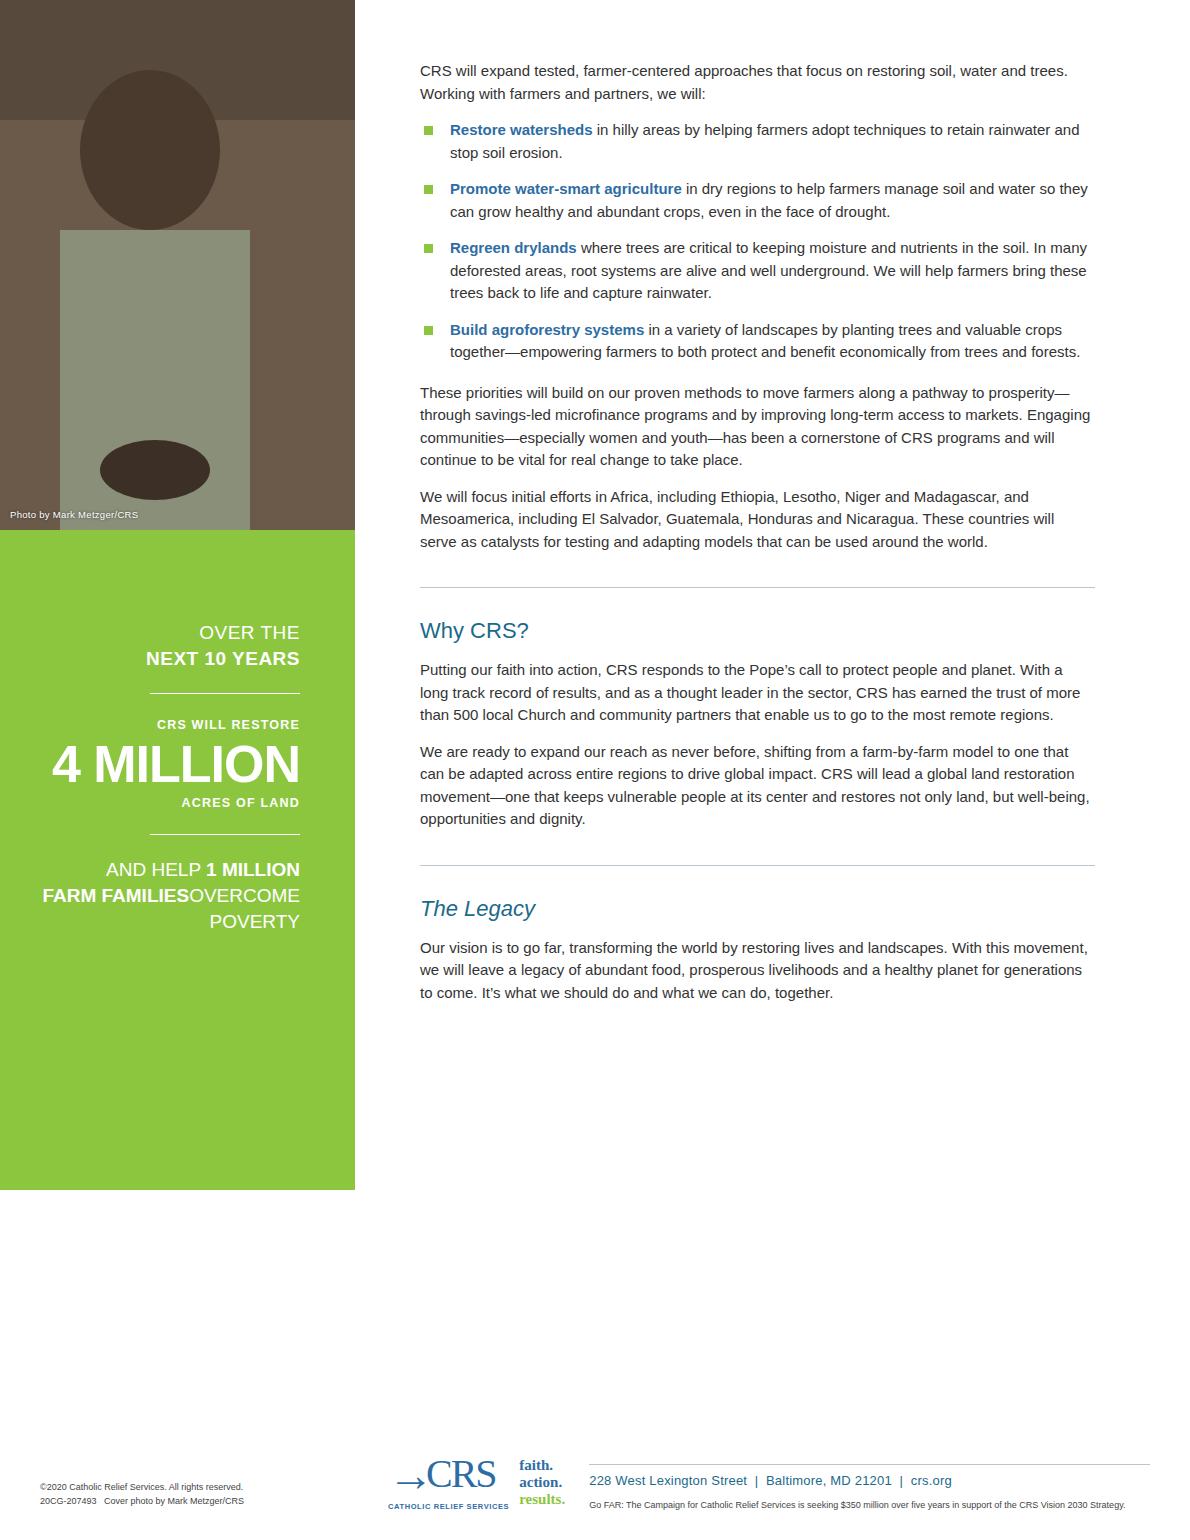Photo by Mark Metzger/CRS
OVER THENEXT 10 YEARS
CRS WILL RESTORE
4 MILLION
ACRES OF LAND
AND HELP 1 MILLION
FARM FAMILIESOVERCOME POVERTY
CRS will expand tested, farmer-centered approaches that focus on restoring soil, water and trees. Working with farmers and partners, we will:
Restore watersheds in hilly areas by helping farmers adopt techniques to retain rainwater and stop soil erosion.
Promote water-smart agriculture in dry regions to help farmers manage soil and water so they can grow healthy and abundant crops, even in the face of drought.
Regreen drylands where trees are critical to keeping moisture and nutrients in the soil. In many deforested areas, root systems are alive and well underground. We will help farmers bring these trees back to life and capture rainwater.
Build agroforestry systems in a variety of landscapes by planting trees and valuable crops together—empowering farmers to both protect and benefit economically from trees and forests.
These priorities will build on our proven methods to move farmers along a pathway to prosperity—through savings-led microfinance programs and by improving long-term access to markets. Engaging communities—especially women and youth—has been a cornerstone of CRS programs and will continue to be vital for real change to take place.
We will focus initial efforts in Africa, including Ethiopia, Lesotho, Niger and Madagascar, and Mesoamerica, including El Salvador, Guatemala, Honduras and Nicaragua. These countries will serve as catalysts for testing and adapting models that can be used around the world.
Why CRS?
Putting our faith into action, CRS responds to the Pope’s call to protect people and planet. With a long track record of results, and as a thought leader in the sector, CRS has earned the trust of more than 500 local Church and community partners that enable us to go to the most remote regions.
We are ready to expand our reach as never before, shifting from a farm-by-farm model to one that can be adapted across entire regions to drive global impact. CRS will lead a global land restoration movement—one that keeps vulnerable people at its center and restores not only land, but well-being, opportunities and dignity.
The Legacy
Our vision is to go far, transforming the world by restoring lives and landscapes. With this movement, we will leave a legacy of abundant food, prosperous livelihoods and a healthy planet for generations to come. It’s what we should do and what we can do, together.
©2020 Catholic Relief Services. All rights reserved.
20CG-207493 Cover photo by Mark Metzger/CRS
→CRS
CATHOLIC RELIEF SERVICES
faith.
action.
results.
228 West Lexington Street | Baltimore, MD 21201 | crs.org
Go FAR: The Campaign for Catholic Relief Services is seeking $350 million over five years in support of the CRS Vision 2030 Strategy.